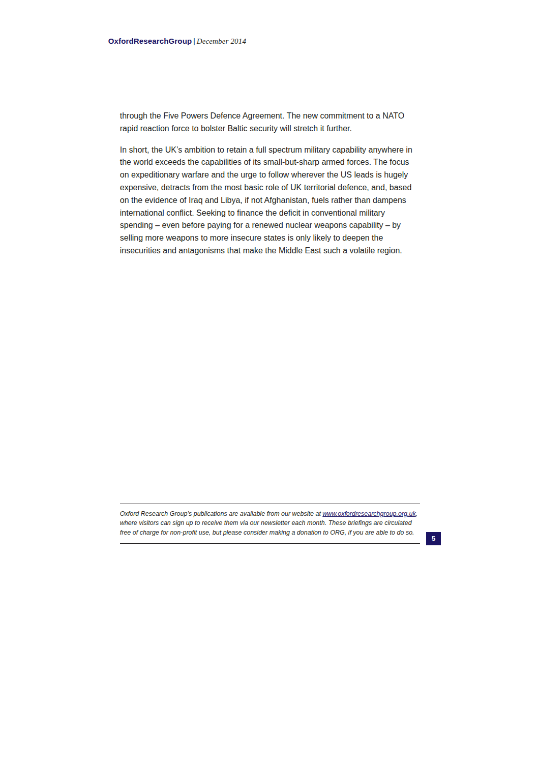Oxford Research Group|December 2014
through the Five Powers Defence Agreement. The new commitment to a NATO rapid reaction force to bolster Baltic security will stretch it further.
In short, the UK’s ambition to retain a full spectrum military capability anywhere in the world exceeds the capabilities of its small-but-sharp armed forces. The focus on expeditionary warfare and the urge to follow wherever the US leads is hugely expensive, detracts from the most basic role of UK territorial defence, and, based on the evidence of Iraq and Libya, if not Afghanistan, fuels rather than dampens international conflict. Seeking to finance the deficit in conventional military spending – even before paying for a renewed nuclear weapons capability – by selling more weapons to more insecure states is only likely to deepen the insecurities and antagonisms that make the Middle East such a volatile region.
Oxford Research Group’s publications are available from our website at www.oxfordresearchgroup.org.uk, where visitors can sign up to receive them via our newsletter each month. These briefings are circulated free of charge for non-profit use, but please consider making a donation to ORG, if you are able to do so.
5